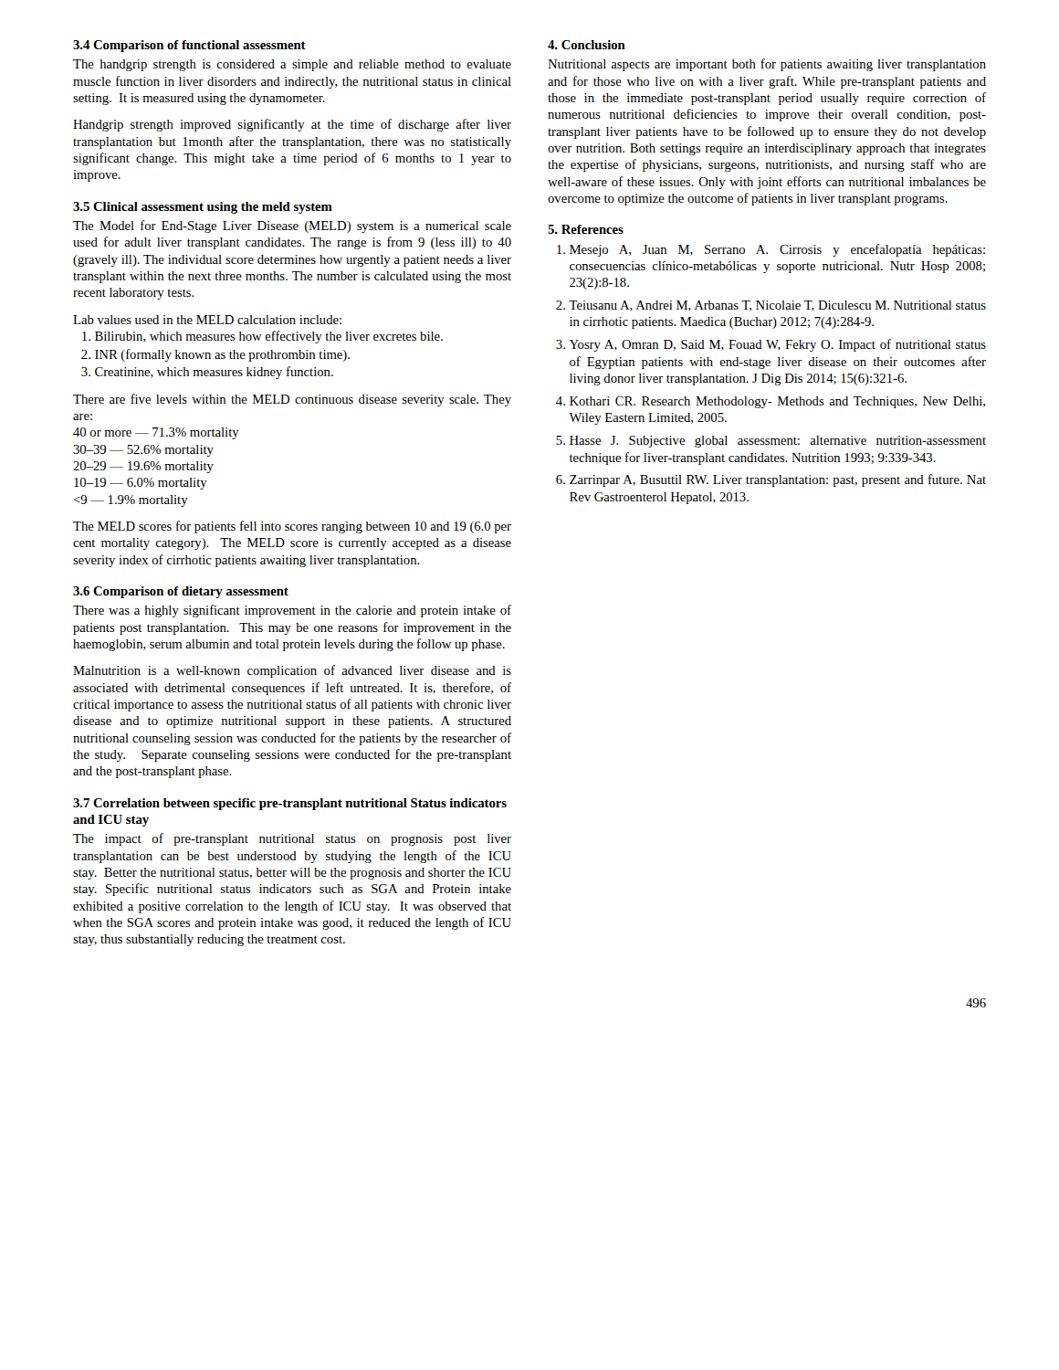3.4 Comparison of functional assessment
The handgrip strength is considered a simple and reliable method to evaluate muscle function in liver disorders and indirectly, the nutritional status in clinical setting. It is measured using the dynamometer.
Handgrip strength improved significantly at the time of discharge after liver transplantation but 1month after the transplantation, there was no statistically significant change. This might take a time period of 6 months to 1 year to improve.
3.5 Clinical assessment using the meld system
The Model for End-Stage Liver Disease (MELD) system is a numerical scale used for adult liver transplant candidates. The range is from 9 (less ill) to 40 (gravely ill). The individual score determines how urgently a patient needs a liver transplant within the next three months. The number is calculated using the most recent laboratory tests.
Lab values used in the MELD calculation include:
Bilirubin, which measures how effectively the liver excretes bile.
INR (formally known as the prothrombin time).
Creatinine, which measures kidney function.
There are five levels within the MELD continuous disease severity scale. They are:
40 or more — 71.3% mortality
30–39 — 52.6% mortality
20–29 — 19.6% mortality
10–19 — 6.0% mortality
<9 — 1.9% mortality
The MELD scores for patients fell into scores ranging between 10 and 19 (6.0 per cent mortality category). The MELD score is currently accepted as a disease severity index of cirrhotic patients awaiting liver transplantation.
3.6 Comparison of dietary assessment
There was a highly significant improvement in the calorie and protein intake of patients post transplantation. This may be one reasons for improvement in the haemoglobin, serum albumin and total protein levels during the follow up phase.
Malnutrition is a well-known complication of advanced liver disease and is associated with detrimental consequences if left untreated. It is, therefore, of critical importance to assess the nutritional status of all patients with chronic liver disease and to optimize nutritional support in these patients. A structured nutritional counseling session was conducted for the patients by the researcher of the study. Separate counseling sessions were conducted for the pre-transplant and the post-transplant phase.
3.7 Correlation between specific pre-transplant nutritional Status indicators and ICU stay
The impact of pre-transplant nutritional status on prognosis post liver transplantation can be best understood by studying the length of the ICU stay. Better the nutritional status, better will be the prognosis and shorter the ICU stay. Specific nutritional status indicators such as SGA and Protein intake exhibited a positive correlation to the length of ICU stay. It was observed that when the SGA scores and protein intake was good, it reduced the length of ICU stay, thus substantially reducing the treatment cost.
4. Conclusion
Nutritional aspects are important both for patients awaiting liver transplantation and for those who live on with a liver graft. While pre-transplant patients and those in the immediate post-transplant period usually require correction of numerous nutritional deficiencies to improve their overall condition, post-transplant liver patients have to be followed up to ensure they do not develop over nutrition. Both settings require an interdisciplinary approach that integrates the expertise of physicians, surgeons, nutritionists, and nursing staff who are well-aware of these issues. Only with joint efforts can nutritional imbalances be overcome to optimize the outcome of patients in liver transplant programs.
5. References
Mesejo A, Juan M, Serrano A. Cirrosis y encefalopatía hepáticas: consecuencias clínico-metabólicas y soporte nutricional. Nutr Hosp 2008; 23(2):8-18.
Teiusanu A, Andrei M, Arbanas T, Nicolaie T, Diculescu M. Nutritional status in cirrhotic patients. Maedica (Buchar) 2012; 7(4):284-9.
Yosry A, Omran D, Said M, Fouad W, Fekry O. Impact of nutritional status of Egyptian patients with end-stage liver disease on their outcomes after living donor liver transplantation. J Dig Dis 2014; 15(6):321-6.
Kothari CR. Research Methodology- Methods and Techniques, New Delhi, Wiley Eastern Limited, 2005.
Hasse J. Subjective global assessment: alternative nutrition-assessment technique for liver-transplant candidates. Nutrition 1993; 9:339-343.
Zarrinpar A, Busuttil RW. Liver transplantation: past, present and future. Nat Rev Gastroenterol Hepatol, 2013.
496